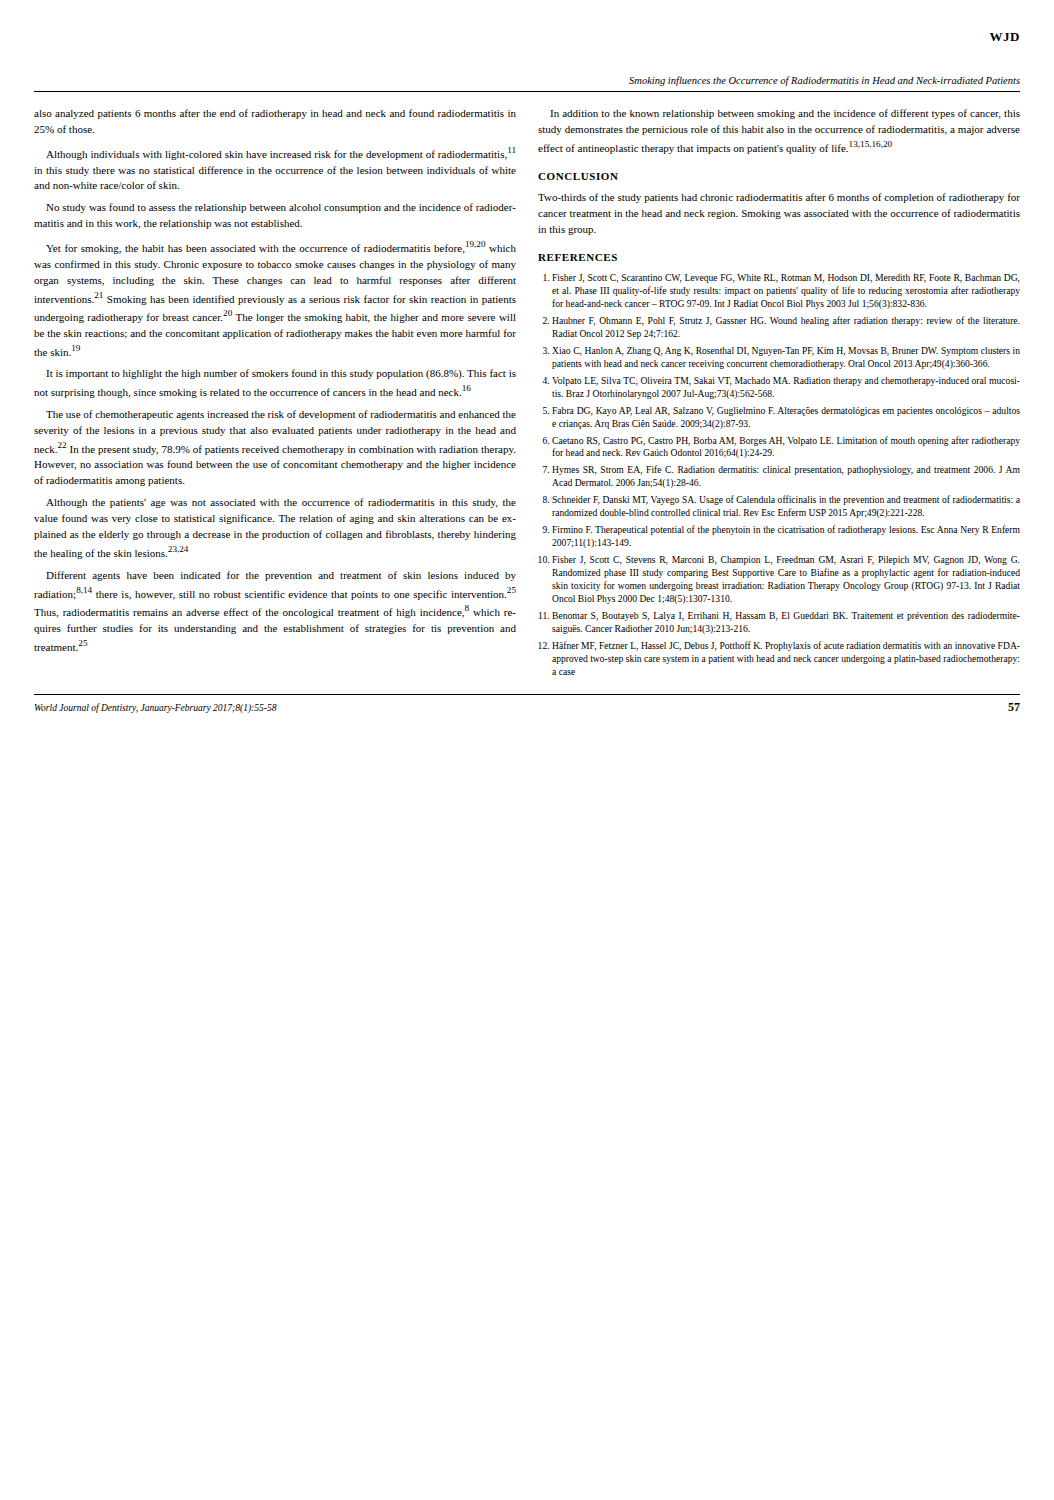WJD
Smoking influences the Occurrence of Radiodermatitis in Head and Neck-irradiated Patients
also analyzed patients 6 months after the end of radiotherapy in head and neck and found radiodermatitis in 25% of those.
Although individuals with light-colored skin have increased risk for the development of radiodermatitis,11 in this study there was no statistical difference in the occurrence of the lesion between individuals of white and non-white race/color of skin.
No study was found to assess the relationship between alcohol consumption and the incidence of radiodermatitis and in this work, the relationship was not established.
Yet for smoking, the habit has been associated with the occurrence of radiodermatitis before,19,20 which was confirmed in this study. Chronic exposure to tobacco smoke causes changes in the physiology of many organ systems, including the skin. These changes can lead to harmful responses after different interventions.21 Smoking has been identified previously as a serious risk factor for skin reaction in patients undergoing radiotherapy for breast cancer.20 The longer the smoking habit, the higher and more severe will be the skin reactions; and the concomitant application of radiotherapy makes the habit even more harmful for the skin.19
It is important to highlight the high number of smokers found in this study population (86.8%). This fact is not surprising though, since smoking is related to the occurrence of cancers in the head and neck.16
The use of chemotherapeutic agents increased the risk of development of radiodermatitis and enhanced the severity of the lesions in a previous study that also evaluated patients under radiotherapy in the head and neck.22 In the present study, 78.9% of patients received chemotherapy in combination with radiation therapy. However, no association was found between the use of concomitant chemotherapy and the higher incidence of radiodermatitis among patients.
Although the patients' age was not associated with the occurrence of radiodermatitis in this study, the value found was very close to statistical significance. The relation of aging and skin alterations can be explained as the elderly go through a decrease in the production of collagen and fibroblasts, thereby hindering the healing of the skin lesions.23,24
Different agents have been indicated for the prevention and treatment of skin lesions induced by radiation;8,14 there is, however, still no robust scientific evidence that points to one specific intervention.25 Thus, radiodermatitis remains an adverse effect of the oncological treatment of high incidence,8 which requires further studies for its understanding and the establishment of strategies for tis prevention and treatment.25
In addition to the known relationship between smoking and the incidence of different types of cancer, this study demonstrates the pernicious role of this habit also in the occurrence of radiodermatitis, a major adverse effect of antineoplastic therapy that impacts on patient's quality of life.13,15,16,20
Conclusion
Two-thirds of the study patients had chronic radiodermatitis after 6 months of completion of radiotherapy for cancer treatment in the head and neck region. Smoking was associated with the occurrence of radiodermatitis in this group.
References
Fisher J, Scott C, Scarantino CW, Leveque FG, White RL, Rotman M, Hodson DI, Meredith RF, Foote R, Bachman DG, et al. Phase III quality-of-life study results: impact on patients' quality of life to reducing xerostomia after radiotherapy for head-and-neck cancer – RTOG 97-09. Int J Radiat Oncol Biol Phys 2003 Jul 1;56(3):832-836.
Haubner F, Ohmann E, Pohl F, Strutz J, Gassner HG. Wound healing after radiation therapy: review of the literature. Radiat Oncol 2012 Sep 24;7:162.
Xiao C, Hanlon A, Zhang Q, Ang K, Rosenthal DI, Nguyen-Tan PF, Kim H, Movsas B, Bruner DW. Symptom clusters in patients with head and neck cancer receiving concurrent chemoradiotherapy. Oral Oncol 2013 Apr;49(4):360-366.
Volpato LE, Silva TC, Oliveira TM, Sakai VT, Machado MA. Radiation therapy and chemotherapy-induced oral mucositis. Braz J Otorhinolaryngol 2007 Jul-Aug;73(4):562-568.
Fabra DG, Kayo AP, Leal AR, Salzano V, Guglielmino F. Alterações dermatológicas em pacientes oncológicos – adultos e crianças. Arq Bras Ciên Saúde. 2009;34(2):87-93.
Caetano RS, Castro PG, Castro PH, Borba AM, Borges AH, Volpato LE. Limitation of mouth opening after radiotherapy for head and neck. Rev Gaúch Odontol 2016;64(1):24-29.
Hymes SR, Strom EA, Fife C. Radiation dermatitis: clinical presentation, pathophysiology, and treatment 2006. J Am Acad Dermatol. 2006 Jan;54(1):28-46.
Schneider F, Danski MT, Vayego SA. Usage of Calendula officinalis in the prevention and treatment of radiodermatitis: a randomized double-blind controlled clinical trial. Rev Esc Enferm USP 2015 Apr;49(2):221-228.
Firmino F. Therapeutical potential of the phenytoin in the cicatrisation of radiotherapy lesions. Esc Anna Nery R Enferm 2007;11(1):143-149.
Fisher J, Scott C, Stevens R, Marconi B, Champion L, Freedman GM, Asrari F, Pilepich MV, Gagnon JD, Wong G. Randomized phase III study comparing Best Supportive Care to Biafine as a prophylactic agent for radiation-induced skin toxicity for women undergoing breast irradiation: Radiation Therapy Oncology Group (RTOG) 97-13. Int J Radiat Oncol Biol Phys 2000 Dec 1;48(5):1307-1310.
Benomar S, Boutayeb S, Lalya I, Errihani H, Hassam B, El Gueddari BK. Traitement et prévention des radiodermite-saiguës. Cancer Radiother 2010 Jun;14(3):213-216.
Häfner MF, Fetzner L, Hassel JC, Debus J, Potthoff K. Prophylaxis of acute radiation dermatitis with an innovative FDA-approved two-step skin care system in a patient with head and neck cancer undergoing a platin-based radiochemotherapy: a case
World Journal of Dentistry, January-February 2017;8(1):55-58 57